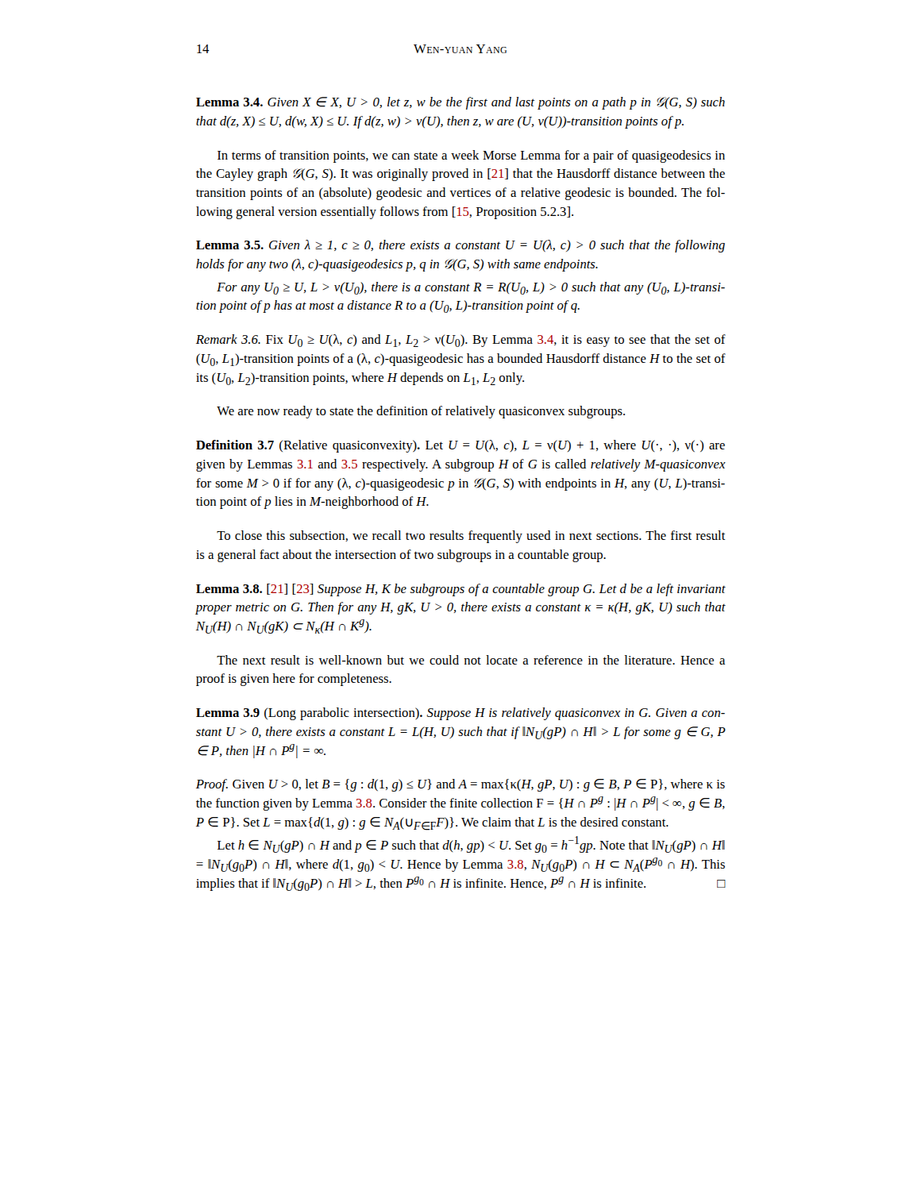14 Wen-yuan Yang
Lemma 3.4. Given X ∈ X, U > 0, let z, w be the first and last points on a path p in 𝒢(G, S) such that d(z, X) ≤ U, d(w, X) ≤ U. If d(z, w) > ν(U), then z, w are (U, ν(U))-transition points of p.
In terms of transition points, we can state a week Morse Lemma for a pair of quasigeodesics in the Cayley graph 𝒢(G, S). It was originally proved in [21] that the Hausdorff distance between the transition points of an (absolute) geodesic and vertices of a relative geodesic is bounded. The following general version essentially follows from [15, Proposition 5.2.3].
Lemma 3.5. Given λ ≥ 1, c ≥ 0, there exists a constant U = U(λ, c) > 0 such that the following holds for any two (λ, c)-quasigeodesics p, q in 𝒢(G, S) with same endpoints.
For any U0 ≥ U, L > ν(U0), there is a constant R = R(U0, L) > 0 such that any (U0, L)-transition point of p has at most a distance R to a (U0, L)-transition point of q.
Remark 3.6. Fix U0 ≥ U(λ, c) and L1, L2 > ν(U0). By Lemma 3.4, it is easy to see that the set of (U0, L1)-transition points of a (λ, c)-quasigeodesic has a bounded Hausdorff distance H to the set of its (U0, L2)-transition points, where H depends on L1, L2 only.
We are now ready to state the definition of relatively quasiconvex subgroups.
Definition 3.7 (Relative quasiconvexity). Let U = U(λ, c), L = ν(U) + 1, where U(·, ·), ν(·) are given by Lemmas 3.1 and 3.5 respectively. A subgroup H of G is called relatively M-quasiconvex for some M > 0 if for any (λ, c)-quasigeodesic p in 𝒢(G, S) with endpoints in H, any (U, L)-transition point of p lies in M-neighborhood of H.
To close this subsection, we recall two results frequently used in next sections. The first result is a general fact about the intersection of two subgroups in a countable group.
Lemma 3.8. [21] [23] Suppose H, K be subgroups of a countable group G. Let d be a left invariant proper metric on G. Then for any H, gK, U > 0, there exists a constant κ = κ(H, gK, U) such that NU(H) ∩ NU(gK) ⊂ Nκ(H ∩ Kg).
The next result is well-known but we could not locate a reference in the literature. Hence a proof is given here for completeness.
Lemma 3.9 (Long parabolic intersection). Suppose H is relatively quasiconvex in G. Given a constant U > 0, there exists a constant L = L(H, U) such that if ‖NU(gP) ∩ H‖ > L for some g ∈ G, P ∈ P, then |H ∩ Pg| = ∞.
Proof. Given U > 0, let B = {g : d(1, g) ≤ U} and A = max{κ(H, gP, U) : g ∈ B, P ∈ P}, where κ is the function given by Lemma 3.8. Consider the finite collection F = {H ∩ Pg : |H ∩ Pg| < ∞, g ∈ B, P ∈ P}. Set L = max{d(1, g) : g ∈ NA(∪F∈FF)}. We claim that L is the desired constant.
Let h ∈ NU(gP) ∩ H and p ∈ P such that d(h, gp) < U. Set g0 = h−1gp. Note that ‖NU(gP) ∩ H‖ = ‖NU(g0P) ∩ H‖, where d(1, g0) < U. Hence by Lemma 3.8, NU(g0P) ∩ H ⊂ NA(Pg0 ∩ H). This implies that if ‖NU(g0P) ∩ H‖ > L, then Pg0 ∩ H is infinite. Hence, Pg ∩ H is infinite. □